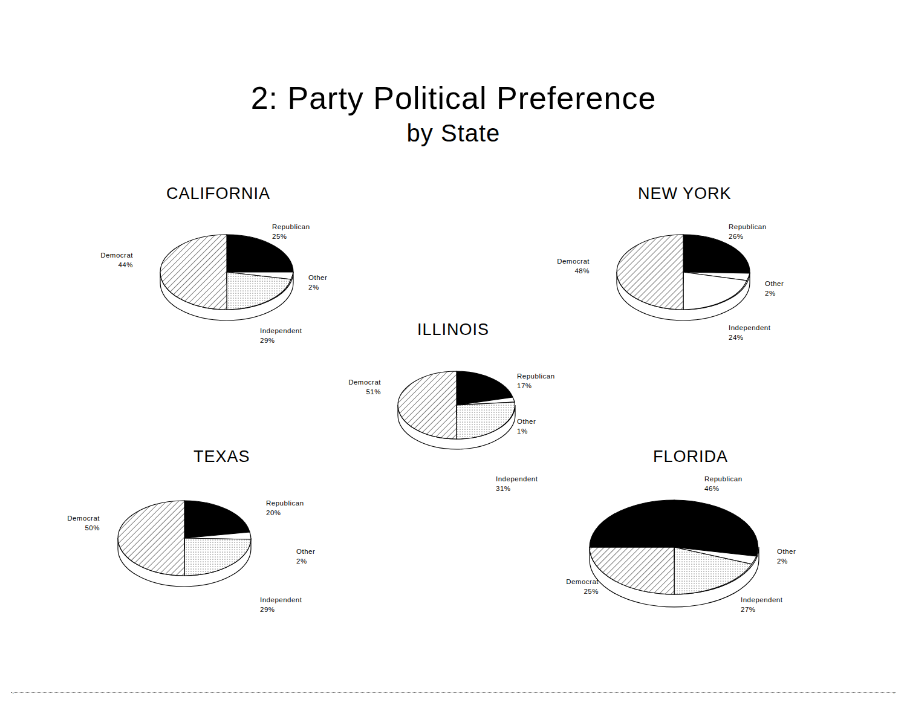2: Party Political Preferenceby State
CALIFORNIA
Republican
25%
Democrat
44%
Other
2%
Independent
29%
NEW YORK
Republican
26%
Democrat
48%
Other
2%
Independent
24%
ILLINOIS
Republican
17%
Democrat
51%
Other
1%
Independent
31%
TEXAS
Republican
20%
Democrat
50%
Other
2%
Independent
29%
FLORIDA
Republican
46%
Democrat
25%
Other
2%
Independent
27%
·
·